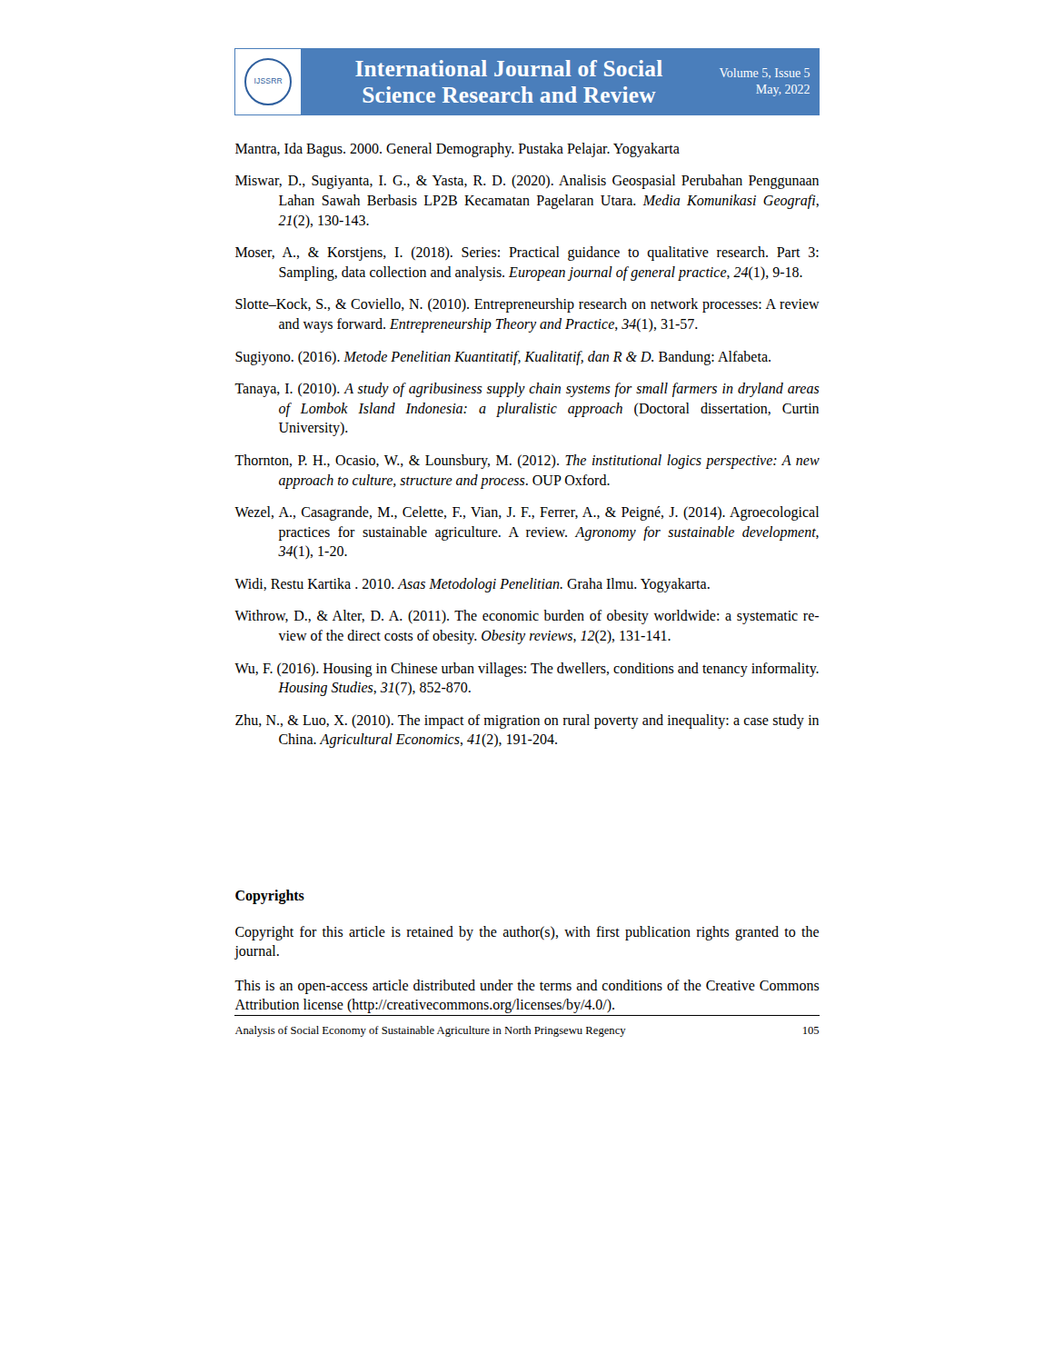IJSSRR
International Journal of Social
Science Research and Review
Volume 5, Issue 5
May, 2022
Mantra, Ida Bagus. 2000. General Demography. Pustaka Pelajar. Yogyakarta
Miswar, D., Sugiyanta, I. G., & Yasta, R. D. (2020). Analisis Geospasial Perubahan Penggunaan Lahan Sawah Berbasis LP2B Kecamatan Pagelaran Utara. Media Komunikasi Geografi, 21(2), 130-143.
Moser, A., & Korstjens, I. (2018). Series: Practical guidance to qualitative research. Part 3: Sampling, data collection and analysis. European journal of general practice, 24(1), 9-18.
Slotte–Kock, S., & Coviello, N. (2010). Entrepreneurship research on network processes: A review and ways forward. Entrepreneurship Theory and Practice, 34(1), 31-57.
Sugiyono. (2016). Metode Penelitian Kuantitatif, Kualitatif, dan R & D. Bandung: Alfabeta.
Tanaya, I. (2010). A study of agribusiness supply chain systems for small farmers in dryland areas of Lombok Island Indonesia: a pluralistic approach (Doctoral dissertation, Curtin University).
Thornton, P. H., Ocasio, W., & Lounsbury, M. (2012). The institutional logics perspective: A new approach to culture, structure and process. OUP Oxford.
Wezel, A., Casagrande, M., Celette, F., Vian, J. F., Ferrer, A., & Peigné, J. (2014). Agroecological practices for sustainable agriculture. A review. Agronomy for sustainable development, 34(1), 1-20.
Widi, Restu Kartika . 2010. Asas Metodologi Penelitian. Graha Ilmu. Yogyakarta.
Withrow, D., & Alter, D. A. (2011). The economic burden of obesity worldwide: a systematic review of the direct costs of obesity. Obesity reviews, 12(2), 131-141.
Wu, F. (2016). Housing in Chinese urban villages: The dwellers, conditions and tenancy informality. Housing Studies, 31(7), 852-870.
Zhu, N., & Luo, X. (2010). The impact of migration on rural poverty and inequality: a case study in China. Agricultural Economics, 41(2), 191-204.
Copyrights
Copyright for this article is retained by the author(s), with first publication rights granted to the journal.
This is an open-access article distributed under the terms and conditions of the Creative Commons Attribution license (http://creativecommons.org/licenses/by/4.0/).
Analysis of Social Economy of Sustainable Agriculture in North Pringsewu Regency
105